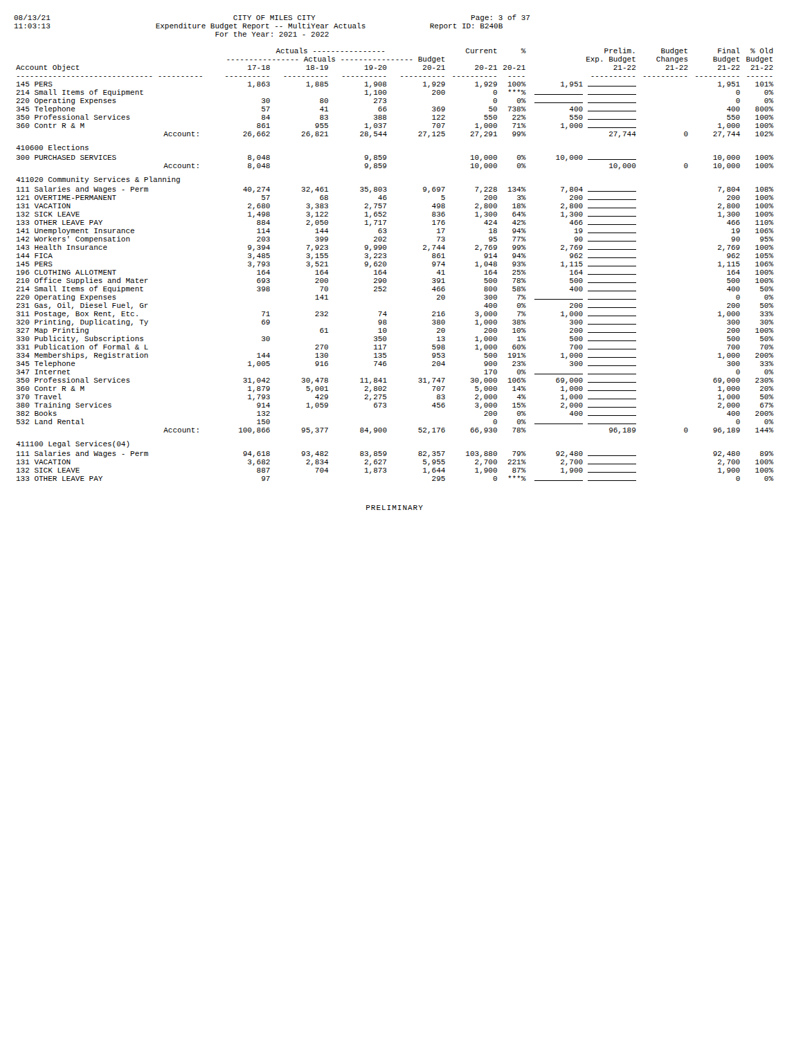08/13/21 CITY OF MILES CITY Page: 3 of 37
11:03:13 Expenditure Budget Report -- MultiYear Actuals Report ID: B240B
For the Year: 2021 - 2022
| | Actuals ---------------- | Current | % | Prelim. | Budget | Final | % Old |
| --- | --- | --- | --- | --- | --- | --- | --- |
| | ---------------- Actuals ---------------- Budget | | | Exp. Budget | Changes | Budget | Budget |
| Account Object | 17-18 | 18-19 | 19-20 | 20-21 | 20-21 | 20-21 | 21-22 | 21-22 | 21-22 | 21-22 |
| ------------------------------ ---------- | ---------- | ---------- | ---------- | ---------- | ---------- | ---- | ---------- | ---------- | ---------- | ------ |
| 145 PERS | 1,863 | 1,885 | 1,908 | 1,929 | 1,929 | 100% | 1,951 | | 1,951 | 101% |
| 214 Small Items of Equipment | | | 1,100 | 200 | 0 | ***% | | | 0 | 0% |
| 220 Operating Expenses | 30 | 80 | 273 | | 0 | 0% | | | 0 | 0% |
| 345 Telephone | 57 | 41 | 66 | 369 | 50 | 738% | 400 | | 400 | 800% |
| 350 Professional Services | 84 | 83 | 388 | 122 | 550 | 22% | 550 | | 550 | 100% |
| 360 Contr R & M | 861 | 955 | 1,037 | 707 | 1,000 | 71% | 1,000 | | 1,000 | 100% |
| Account: | 26,662 | 26,821 | 28,544 | 27,125 | 27,291 | 99% | 27,744 | 0 | 27,744 | 102% |
| 410600 Elections |
| 300 PURCHASED SERVICES | 8,048 | | 9,859 | | 10,000 | 0% | 10,000 | | 10,000 | 100% |
| Account: | 8,048 | | 9,859 | | 10,000 | 0% | 10,000 | 0 | 10,000 | 100% |
| 411020 Community Services & Planning |
| 111 Salaries and Wages - Perm | 40,274 | 32,461 | 35,803 | 9,697 | 7,228 | 134% | 7,804 | | 7,804 | 108% |
| 121 OVERTIME-PERMANENT | 57 | 68 | 46 | 5 | 200 | 3% | 200 | | 200 | 100% |
| 131 VACATION | 2,680 | 3,383 | 2,757 | 498 | 2,800 | 18% | 2,800 | | 2,800 | 100% |
| 132 SICK LEAVE | 1,498 | 3,122 | 1,652 | 836 | 1,300 | 64% | 1,300 | | 1,300 | 100% |
| 133 OTHER LEAVE PAY | 884 | 2,050 | 1,717 | 176 | 424 | 42% | 466 | | 466 | 110% |
| 141 Unemployment Insurance | 114 | 144 | 63 | 17 | 18 | 94% | 19 | | 19 | 106% |
| 142 Workers' Compensation | 203 | 399 | 202 | 73 | 95 | 77% | 90 | | 90 | 95% |
| 143 Health Insurance | 9,394 | 7,923 | 9,990 | 2,744 | 2,769 | 99% | 2,769 | | 2,769 | 100% |
| 144 FICA | 3,485 | 3,155 | 3,223 | 861 | 914 | 94% | 962 | | 962 | 105% |
| 145 PERS | 3,793 | 3,521 | 9,620 | 974 | 1,048 | 93% | 1,115 | | 1,115 | 106% |
| 196 CLOTHING ALLOTMENT | 164 | 164 | 164 | 41 | 164 | 25% | 164 | | 164 | 100% |
| 210 Office Supplies and Mater | 693 | 200 | 290 | 391 | 500 | 78% | 500 | | 500 | 100% |
| 214 Small Items of Equipment | 398 | 70 | 252 | 466 | 800 | 58% | 400 | | 400 | 50% |
| 220 Operating Expenses | | 141 | | 20 | 300 | 7% | | | 0 | 0% |
| 231 Gas, Oil, Diesel Fuel, Gr | | | | | 400 | 0% | 200 | | 200 | 50% |
| 311 Postage, Box Rent, Etc. | 71 | 232 | 74 | 216 | 3,000 | 7% | 1,000 | | 1,000 | 33% |
| 320 Printing, Duplicating, Ty | 69 | | 98 | 380 | 1,000 | 38% | 300 | | 300 | 30% |
| 327 Map Printing | | 61 | 10 | 20 | 200 | 10% | 200 | | 200 | 100% |
| 330 Publicity, Subscriptions | 30 | | 350 | 13 | 1,000 | 1% | 500 | | 500 | 50% |
| 331 Publication of Formal & L | | 270 | 117 | 598 | 1,000 | 60% | 700 | | 700 | 70% |
| 334 Memberships, Registration | 144 | 130 | 135 | 953 | 500 | 191% | 1,000 | | 1,000 | 200% |
| 345 Telephone | 1,005 | 916 | 746 | 204 | 900 | 23% | 300 | | 300 | 33% |
| 347 Internet | | | | | 170 | 0% | | | 0 | 0% |
| 350 Professional Services | 31,042 | 30,478 | 11,841 | 31,747 | 30,000 | 106% | 69,000 | | 69,000 | 230% |
| 360 Contr R & M | 1,879 | 5,001 | 2,802 | 707 | 5,000 | 14% | 1,000 | | 1,000 | 20% |
| 370 Travel | 1,793 | 429 | 2,275 | 83 | 2,000 | 4% | 1,000 | | 1,000 | 50% |
| 380 Training Services | 914 | 1,059 | 673 | 456 | 3,000 | 15% | 2,000 | | 2,000 | 67% |
| 382 Books | 132 | | | | 200 | 0% | 400 | | 400 | 200% |
| 532 Land Rental | 150 | | | | 0 | 0% | | | 0 | 0% |
| Account: | 100,866 | 95,377 | 84,900 | 52,176 | 66,930 | 78% | 96,189 | 0 | 96,189 | 144% |
| 411100 Legal Services(04) |
| 111 Salaries and Wages - Perm | 94,618 | 93,482 | 83,859 | 82,357 | 103,880 | 79% | 92,480 | | 92,480 | 89% |
| 131 VACATION | 3,682 | 2,834 | 2,627 | 5,955 | 2,700 | 221% | 2,700 | | 2,700 | 100% |
| 132 SICK LEAVE | 887 | 704 | 1,873 | 1,644 | 1,900 | 87% | 1,900 | | 1,900 | 100% |
| 133 OTHER LEAVE PAY | 97 | | | 295 | 0 | ***% | | | 0 | 0% |
PRELIMINARY